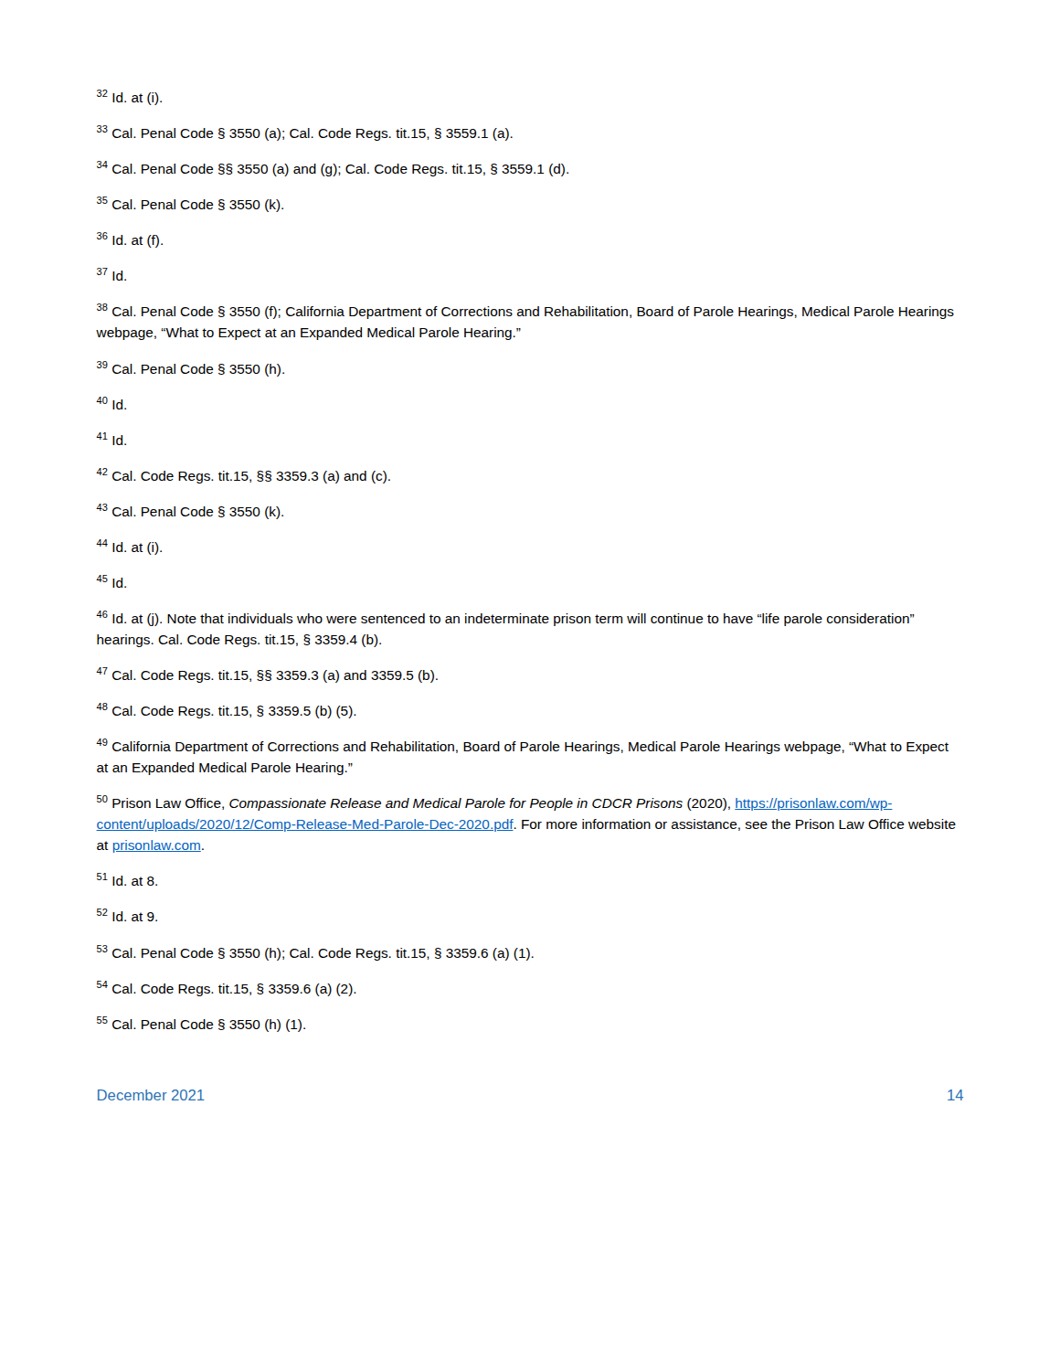32 Id. at (i).
33 Cal. Penal Code § 3550 (a); Cal. Code Regs. tit.15, § 3559.1 (a).
34 Cal. Penal Code §§ 3550 (a) and (g); Cal. Code Regs. tit.15, § 3559.1 (d).
35 Cal. Penal Code § 3550 (k).
36 Id. at (f).
37 Id.
38 Cal. Penal Code § 3550 (f); California Department of Corrections and Rehabilitation, Board of Parole Hearings, Medical Parole Hearings webpage, “What to Expect at an Expanded Medical Parole Hearing.”
39 Cal. Penal Code § 3550 (h).
40 Id.
41 Id.
42 Cal. Code Regs. tit.15, §§ 3359.3 (a) and (c).
43 Cal. Penal Code § 3550 (k).
44 Id. at (i).
45 Id.
46 Id. at (j). Note that individuals who were sentenced to an indeterminate prison term will continue to have “life parole consideration” hearings. Cal. Code Regs. tit.15, § 3359.4 (b).
47 Cal. Code Regs. tit.15, §§ 3359.3 (a) and 3359.5 (b).
48 Cal. Code Regs. tit.15, § 3359.5 (b) (5).
49 California Department of Corrections and Rehabilitation, Board of Parole Hearings, Medical Parole Hearings webpage, “What to Expect at an Expanded Medical Parole Hearing.”
50 Prison Law Office, Compassionate Release and Medical Parole for People in CDCR Prisons (2020), https://prisonlaw.com/wp-content/uploads/2020/12/Comp-Release-Med-Parole-Dec-2020.pdf. For more information or assistance, see the Prison Law Office website at prisonlaw.com.
51 Id. at 8.
52 Id. at 9.
53 Cal. Penal Code § 3550 (h); Cal. Code Regs. tit.15, § 3359.6 (a) (1).
54 Cal. Code Regs. tit.15, § 3359.6 (a) (2).
55 Cal. Penal Code § 3550 (h) (1).
December 2021 14